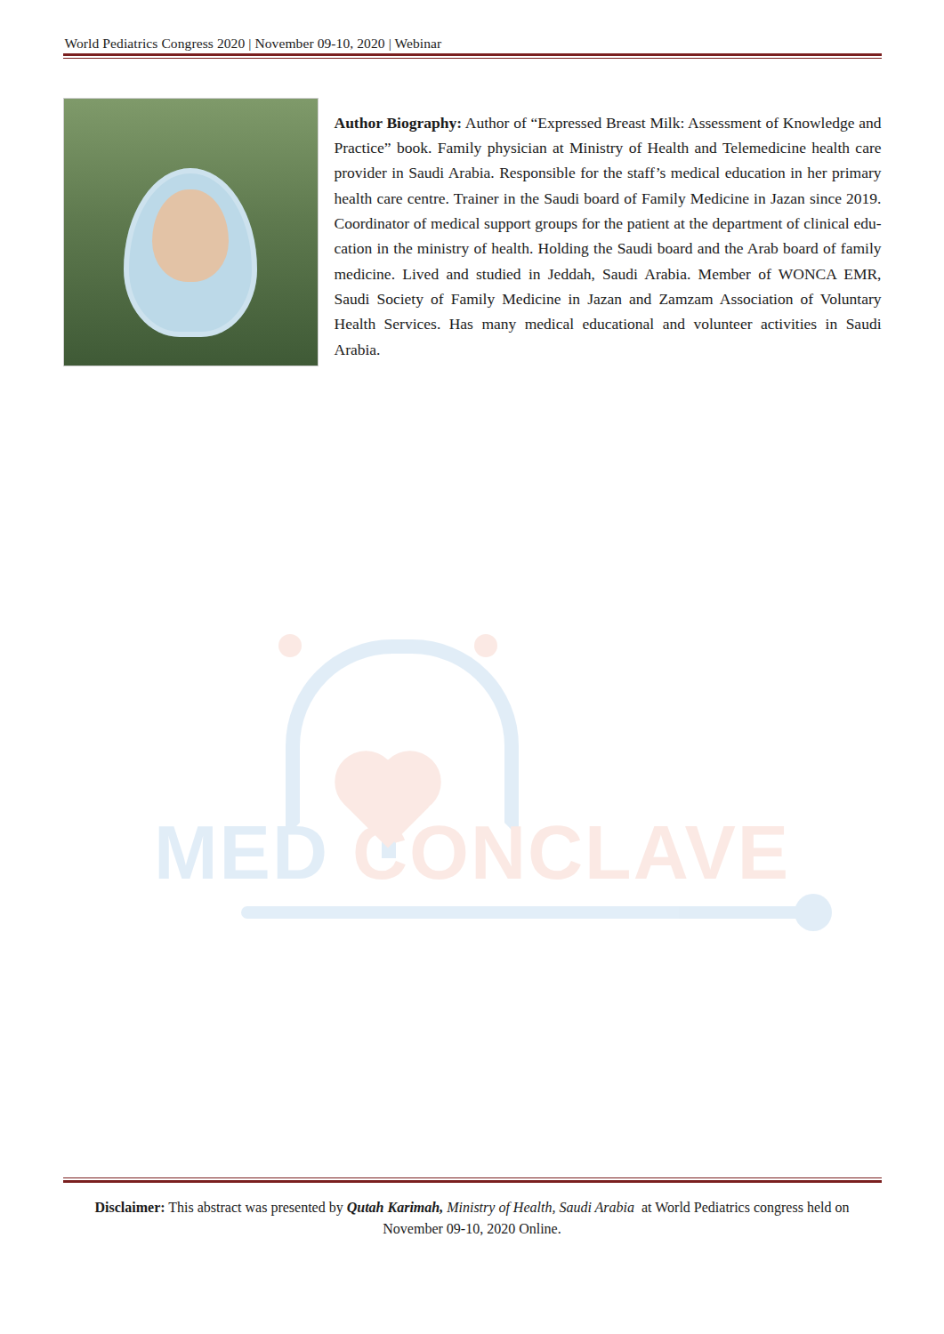World Pediatrics Congress 2020 | November 09-10, 2020 | Webinar
Author Biography: Author of “Expressed Breast Milk: Assessment of Knowledge and Practice” book. Family physician at Ministry of Health and Telemedicine health care provider in Saudi Arabia. Responsible for the staff’s medical education in her primary health care centre. Trainer in the Saudi board of Family Medicine in Jazan since 2019. Coordinator of medical support groups for the patient at the department of clinical education in the ministry of health. Holding the Saudi board and the Arab board of family medicine. Lived and studied in Jeddah, Saudi Arabia. Member of WONCA EMR, Saudi Society of Family Medicine in Jazan and Zamzam Association of Voluntary Health Services. Has many medical educational and volunteer activities in Saudi Arabia.
MED CONCLAVE
Disclaimer: This abstract was presented by Qutah Karimah, Ministry of Health, Saudi Arabia at World Pediatrics congress held on November 09-10, 2020 Online.